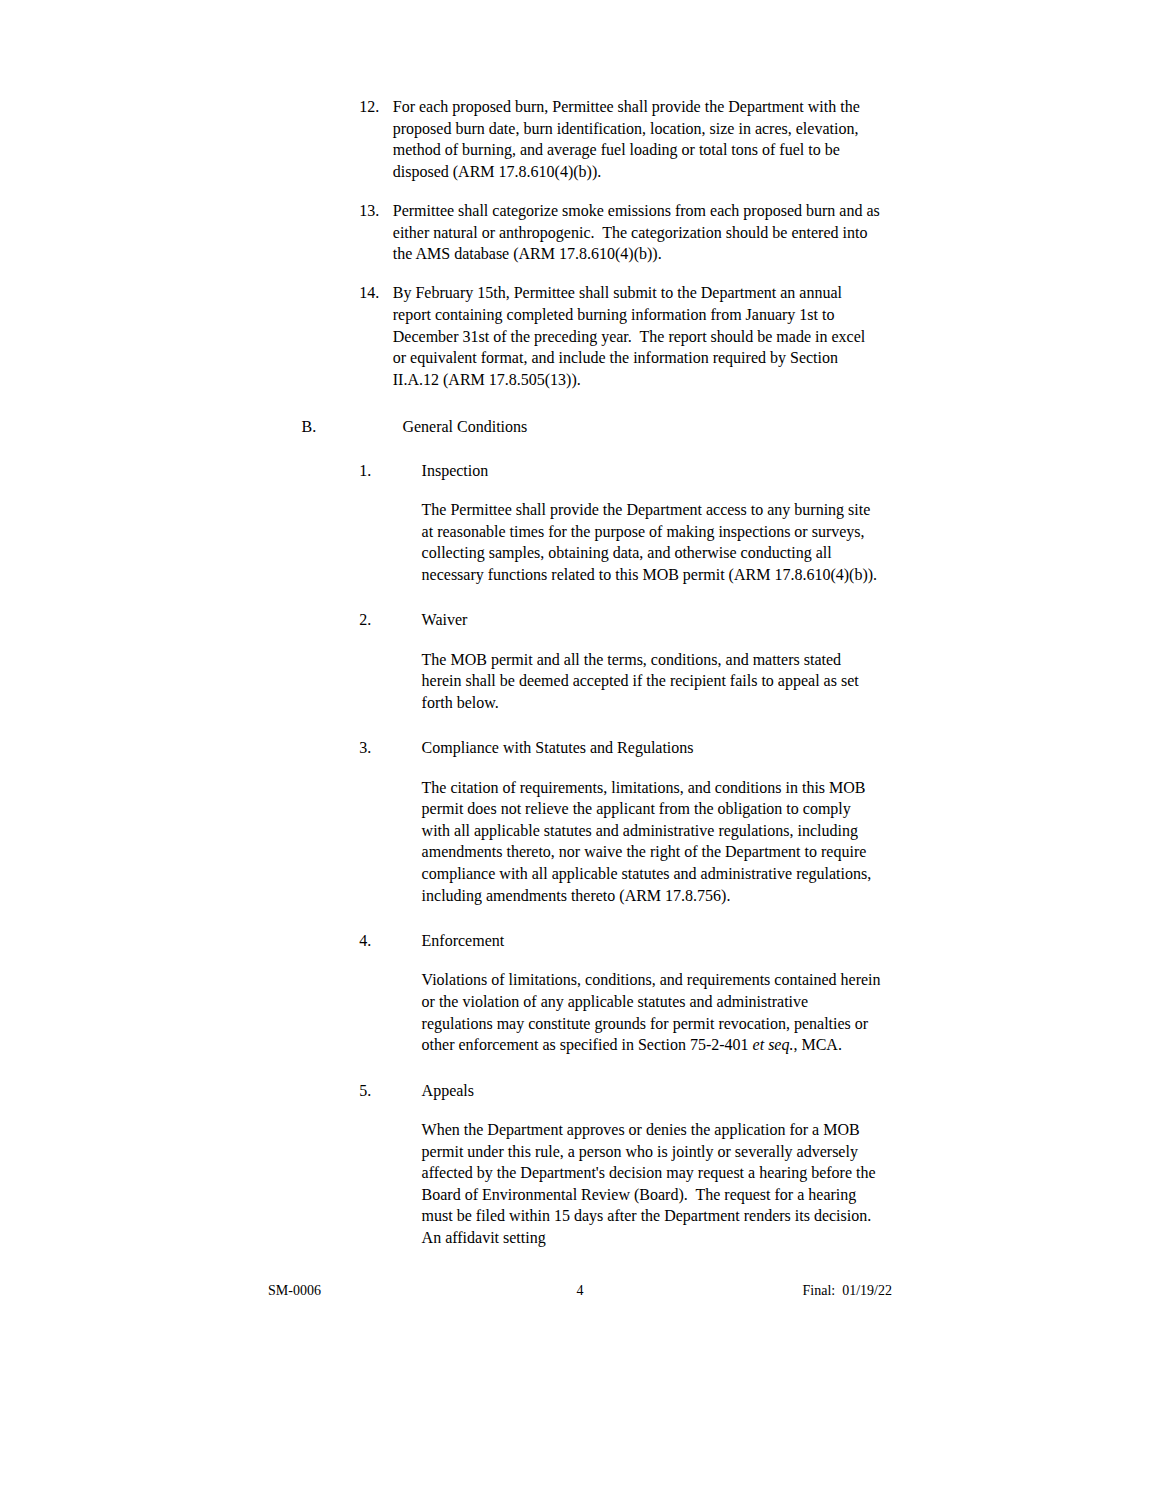12.
For each proposed burn, Permittee shall provide the Department with the proposed burn date, burn identification, location, size in acres, elevation, method of burning, and average fuel loading or total tons of fuel to be disposed (ARM 17.8.610(4)(b)).
13.
Permittee shall categorize smoke emissions from each proposed burn and as either natural or anthropogenic. The categorization should be entered into the AMS database (ARM 17.8.610(4)(b)).
14.
By February 15th, Permittee shall submit to the Department an annual report containing completed burning information from January 1st to December 31st of the preceding year. The report should be made in excel or equivalent format, and include the information required by Section II.A.12 (ARM 17.8.505(13)).
B.
General Conditions
1.
Inspection
The Permittee shall provide the Department access to any burning site at reasonable times for the purpose of making inspections or surveys, collecting samples, obtaining data, and otherwise conducting all necessary functions related to this MOB permit (ARM 17.8.610(4)(b)).
2.
Waiver
The MOB permit and all the terms, conditions, and matters stated herein shall be deemed accepted if the recipient fails to appeal as set forth below.
3.
Compliance with Statutes and Regulations
The citation of requirements, limitations, and conditions in this MOB permit does not relieve the applicant from the obligation to comply with all applicable statutes and administrative regulations, including amendments thereto, nor waive the right of the Department to require compliance with all applicable statutes and administrative regulations, including amendments thereto (ARM 17.8.756).
4.
Enforcement
Violations of limitations, conditions, and requirements contained herein or the violation of any applicable statutes and administrative regulations may constitute grounds for permit revocation, penalties or other enforcement as specified in Section 75-2-401 et seq., MCA.
5.
Appeals
When the Department approves or denies the application for a MOB permit under this rule, a person who is jointly or severally adversely affected by the Department's decision may request a hearing before the Board of Environmental Review (Board). The request for a hearing must be filed within 15 days after the Department renders its decision. An affidavit setting
SM-0006
4
Final: 01/19/22